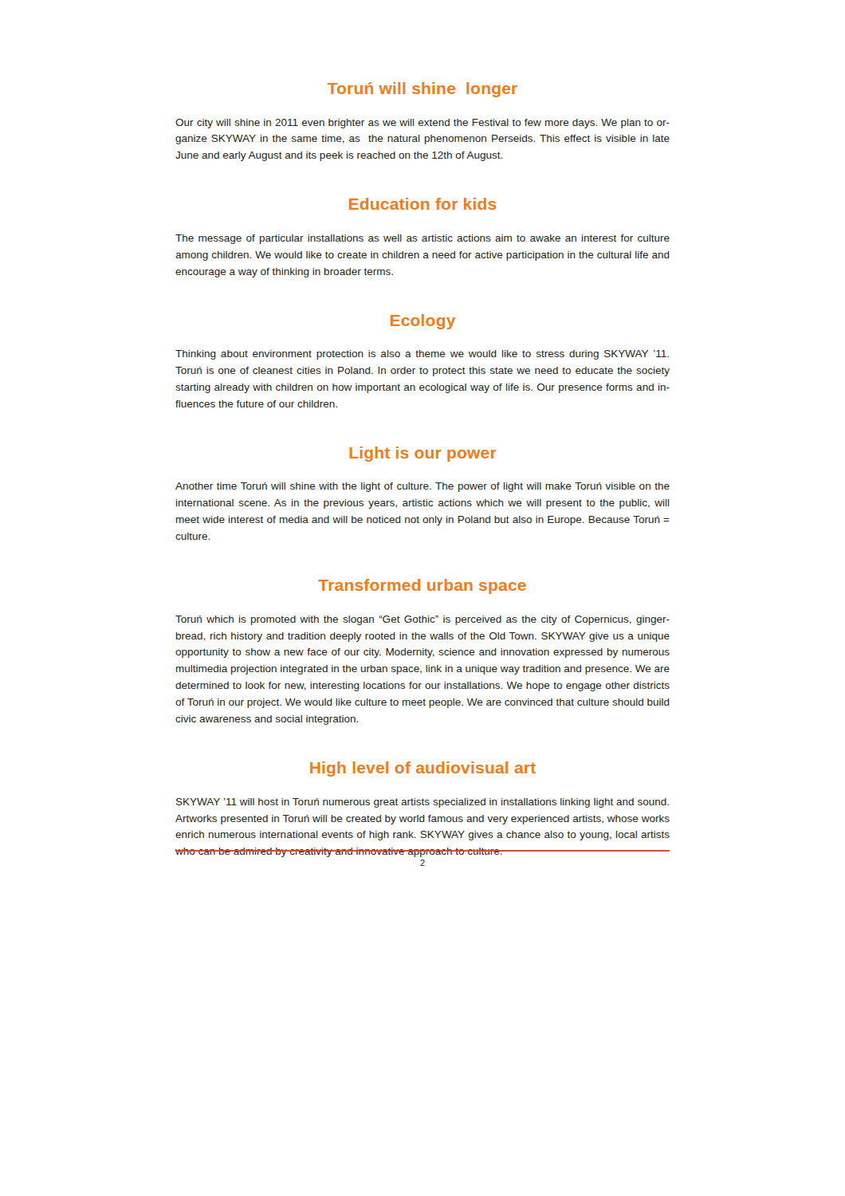Toruń will shine longer
Our city will shine in 2011 even brighter as we will extend the Festival to few more days. We plan to organize SKYWAY in the same time, as the natural phenomenon Perseids. This effect is visible in late June and early August and its peek is reached on the 12th of August.
Education for kids
The message of particular installations as well as artistic actions aim to awake an interest for culture among children. We would like to create in children a need for active participation in the cultural life and encourage a way of thinking in broader terms.
Ecology
Thinking about environment protection is also a theme we would like to stress during SKYWAY ’11. Toruń is one of cleanest cities in Poland. In order to protect this state we need to educate the society starting already with children on how important an ecological way of life is. Our presence forms and influences the future of our children.
Light is our power
Another time Toruń will shine with the light of culture. The power of light will make Toruń visible on the international scene. As in the previous years, artistic actions which we will present to the public, will meet wide interest of media and will be noticed not only in Poland but also in Europe. Because Toruń = culture.
Transformed urban space
Toruń which is promoted with the slogan “Get Gothic” is perceived as the city of Copernicus, gingerbread, rich history and tradition deeply rooted in the walls of the Old Town. SKYWAY give us a unique opportunity to show a new face of our city. Modernity, science and innovation expressed by numerous multimedia projection integrated in the urban space, link in a unique way tradition and presence. We are determined to look for new, interesting locations for our installations. We hope to engage other districts of Toruń in our project. We would like culture to meet people. We are convinced that culture should build civic awareness and social integration.
High level of audiovisual art
SKYWAY ’11 will host in Toruń numerous great artists specialized in installations linking light and sound. Artworks presented in Toruń will be created by world famous and very experienced artists, whose works enrich numerous international events of high rank. SKYWAY gives a chance also to young, local artists who can be admired by creativity and innovative approach to culture.
2